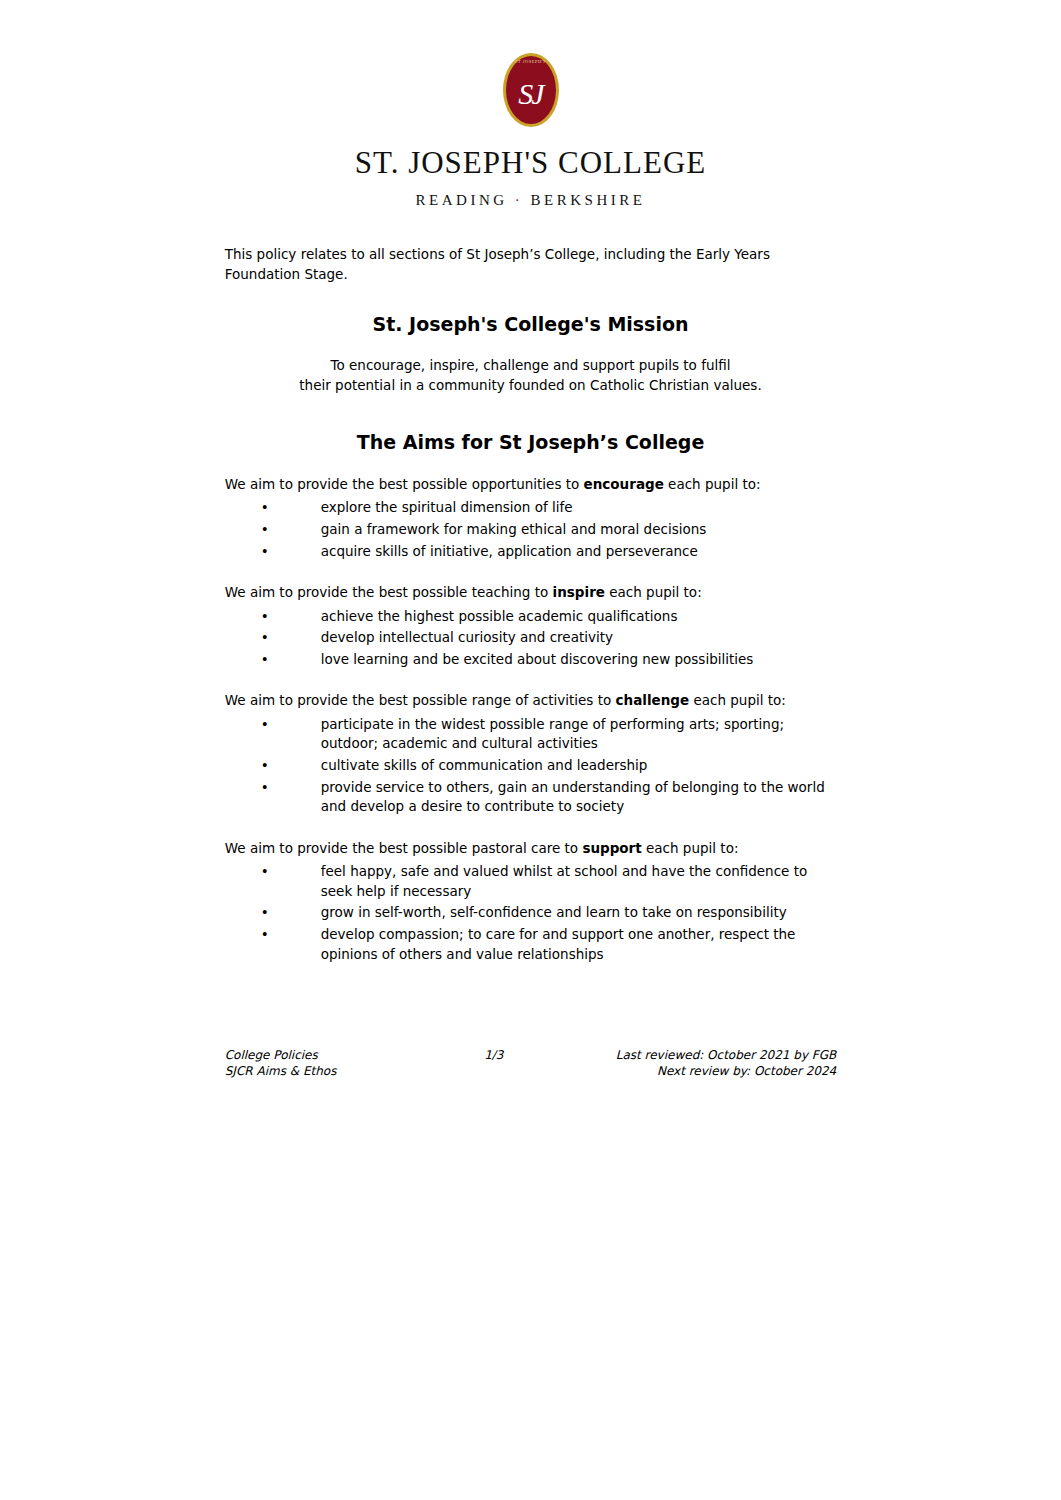ST JOSEPH'S
SJ
ST. JOSEPH'S COLLEGE
READING · BERKSHIRE
This policy relates to all sections of St Joseph’s College, including the Early Years Foundation Stage.
St. Joseph's College's Mission
To encourage, inspire, challenge and support pupils to fulfil
their potential in a community founded on Catholic Christian values.
The Aims for St Joseph’s College
We aim to provide the best possible opportunities to encourage each pupil to:
explore the spiritual dimension of life
gain a framework for making ethical and moral decisions
acquire skills of initiative, application and perseverance
We aim to provide the best possible teaching to inspire each pupil to:
achieve the highest possible academic qualifications
develop intellectual curiosity and creativity
love learning and be excited about discovering new possibilities
We aim to provide the best possible range of activities to challenge each pupil to:
participate in the widest possible range of performing arts; sporting; outdoor; academic and cultural activities
cultivate skills of communication and leadership
provide service to others, gain an understanding of belonging to the world and develop a desire to contribute to society
We aim to provide the best possible pastoral care to support each pupil to:
feel happy, safe and valued whilst at school and have the confidence to seek help if necessary
grow in self-worth, self-confidence and learn to take on responsibility
develop compassion; to care for and support one another, respect the opinions of others and value relationships
| College Policies SJCR Aims & Ethos | 1/3 | Last reviewed: October 2021 by FGB Next review by: October 2024 |